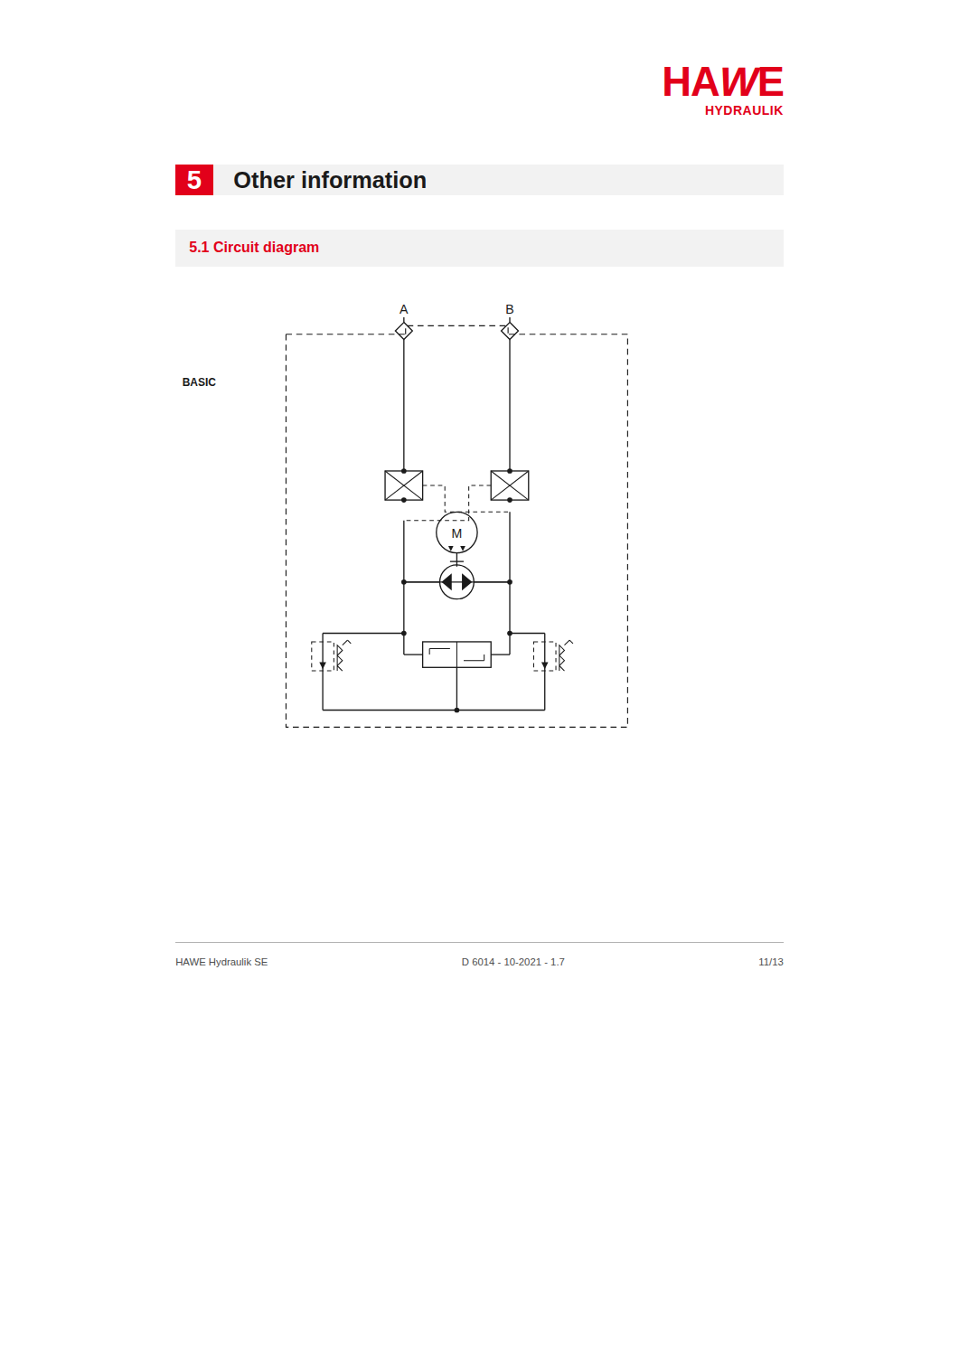HAWE
HYDRAULIK
5
Other information
5.1 Circuit diagram
BASIC
A B M
HAWE Hydraulik SE
D 6014 - 10-2021 - 1.7
11/13